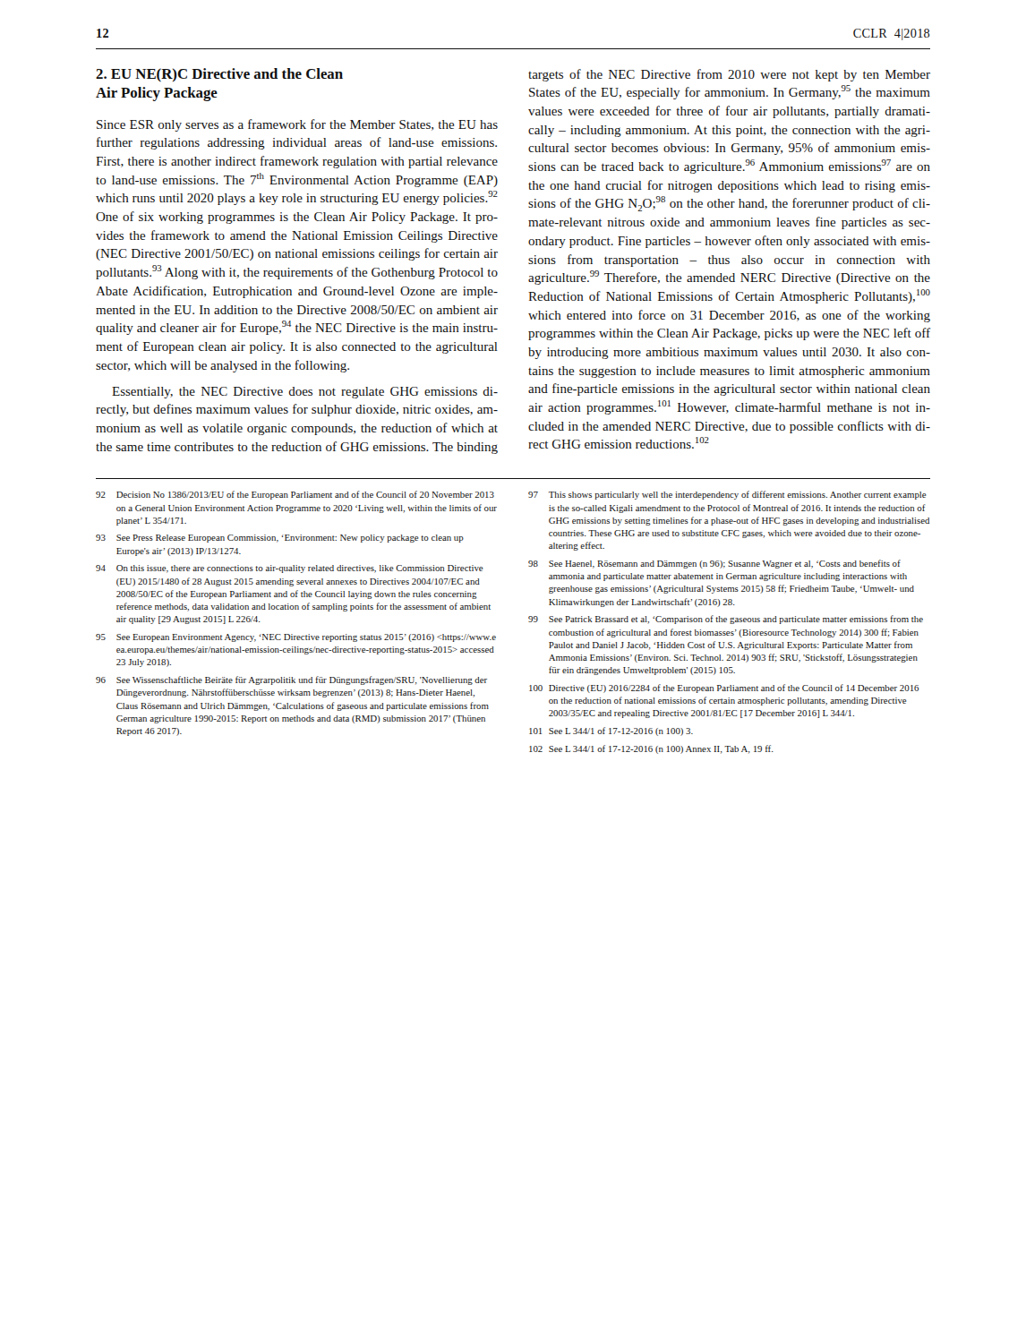12 CCLR 4|2018
2. EU NE(R)C Directive and the Clean
Air Policy Package
Since ESR only serves as a framework for the Member States, the EU has further regulations addressing individual areas of land-use emissions. First, there is another indirect framework regulation with partial relevance to land-use emissions. The 7th Environmental Action Programme (EAP) which runs until 2020 plays a key role in structuring EU energy policies.92 One of six working programmes is the Clean Air Policy Package. It provides the framework to amend the National Emission Ceilings Directive (NEC Directive 2001/50/EC) on national emissions ceilings for certain air pollutants.93 Along with it, the requirements of the Gothenburg Protocol to Abate Acidification, Eutrophication and Ground-level Ozone are implemented in the EU. In addition to the Directive 2008/50/EC on ambient air quality and cleaner air for Europe,94 the NEC Directive is the main instrument of European clean air policy. It is also connected to the agricultural sector, which will be analysed in the following.
Essentially, the NEC Directive does not regulate GHG emissions directly, but defines maximum values for sulphur dioxide, nitric oxides, ammonium as well as volatile organic compounds, the reduction of which at the same time contributes to the reduction of GHG emissions. The binding targets of the NEC Directive from 2010 were not kept by ten Member States of the EU, especially for ammonium. In Germany,95 the maximum values were exceeded for three of four air pollutants, partially dramatically – including ammonium. At this point, the connection with the agricultural sector becomes obvious: In Germany, 95% of ammonium emissions can be traced back to agriculture.96 Ammonium emissions97 are on the one hand crucial for nitrogen depositions which lead to rising emissions of the GHG N2O;98 on the other hand, the forerunner product of climate-relevant nitrous oxide and ammonium leaves fine particles as secondary product. Fine particles – however often only associated with emissions from transportation – thus also occur in connection with agriculture.99 Therefore, the amended NERC Directive (Directive on the Reduction of National Emissions of Certain Atmospheric Pollutants),100 which entered into force on 31 December 2016, as one of the working programmes within the Clean Air Package, picks up were the NEC left off by introducing more ambitious maximum values until 2030. It also contains the suggestion to include measures to limit atmospheric ammonium and fine-particle emissions in the agricultural sector within national clean air action programmes.101 However, climate-harmful methane is not included in the amended NERC Directive, due to possible conflicts with direct GHG emission reductions.102
Decision No 1386/2013/EU of the European Parliament and of the Council of 20 November 2013 on a General Union Environment Action Programme to 2020 ‘Living well, within the limits of our planet’ L 354/171.
See Press Release European Commission, ‘Environment: New policy package to clean up Europe's air’ (2013) IP/13/1274.
On this issue, there are connections to air-quality related directives, like Commission Directive (EU) 2015/1480 of 28 August 2015 amending several annexes to Directives 2004/107/EC and 2008/50/EC of the European Parliament and of the Council laying down the rules concerning reference methods, data validation and location of sampling points for the assessment of ambient air quality [29 August 2015] L 226/4.
See European Environment Agency, ‘NEC Directive reporting status 2015’ (2016) <https://www.eea.europa.eu/themes/air/national-emission-ceilings/nec-directive-reporting-status-2015> accessed 23 July 2018).
See Wissenschaftliche Beiräte für Agrarpolitik und für Düngungsfragen/SRU, 'Novellierung der Düngeverordnung. Nährstoffüberschüsse wirksam begrenzen’ (2013) 8; Hans-Dieter Haenel, Claus Rösemann and Ulrich Dämmgen, ‘Calculations of gaseous and particulate emissions from German agriculture 1990-2015: Report on methods and data (RMD) submission 2017’ (Thünen Report 46 2017).
This shows particularly well the interdependency of different emissions. Another current example is the so-called Kigali amendment to the Protocol of Montreal of 2016. It intends the reduction of GHG emissions by setting timelines for a phase-out of HFC gases in developing and industrialised countries. These GHG are used to substitute CFC gases, which were avoided due to their ozone-altering effect.
See Haenel, Rösemann and Dämmgen (n 96); Susanne Wagner et al, ‘Costs and benefits of ammonia and particulate matter abatement in German agriculture including interactions with greenhouse gas emissions’ (Agricultural Systems 2015) 58 ff; Friedheim Taube, ‘Umwelt- und Klimawirkungen der Landwirtschaft’ (2016) 28.
See Patrick Brassard et al, ‘Comparison of the gaseous and particulate matter emissions from the combustion of agricultural and forest biomasses’ (Bioresource Technology 2014) 300 ff; Fabien Paulot and Daniel J Jacob, ‘Hidden Cost of U.S. Agricultural Exports: Particulate Matter from Ammonia Emissions’ (Environ. Sci. Technol. 2014) 903 ff; SRU, 'Stickstoff, Lösungsstrategien für ein drängendes Umweltproblem' (2015) 105.
Directive (EU) 2016/2284 of the European Parliament and of the Council of 14 December 2016 on the reduction of national emissions of certain atmospheric pollutants, amending Directive 2003/35/EC and repealing Directive 2001/81/EC [17 December 2016] L 344/1.
See L 344/1 of 17-12-2016 (n 100) 3.
See L 344/1 of 17-12-2016 (n 100) Annex II, Tab A, 19 ff.